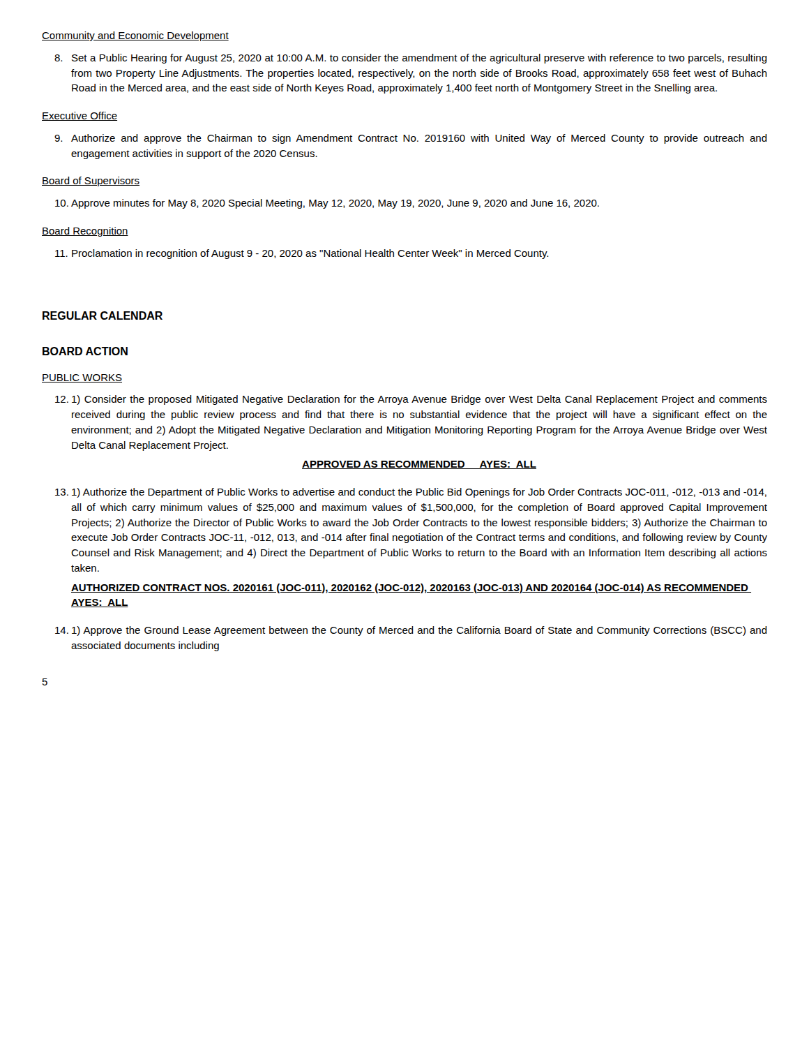Community and Economic Development
8.
Set a Public Hearing for August 25, 2020 at 10:00 A.M. to consider the amendment of the agricultural preserve with reference to two parcels, resulting from two Property Line Adjustments. The properties located, respectively, on the north side of Brooks Road, approximately 658 feet west of Buhach Road in the Merced area, and the east side of North Keyes Road, approximately 1,400 feet north of Montgomery Street in the Snelling area.
Executive Office
9.
Authorize and approve the Chairman to sign Amendment Contract No. 2019160 with United Way of Merced County to provide outreach and engagement activities in support of the 2020 Census.
Board of Supervisors
10.
Approve minutes for May 8, 2020 Special Meeting, May 12, 2020, May 19, 2020, June 9, 2020 and June 16, 2020.
Board Recognition
11.
Proclamation in recognition of August 9 - 20, 2020 as "National Health Center Week" in Merced County.
REGULAR CALENDAR
BOARD ACTION
PUBLIC WORKS
12.
1) Consider the proposed Mitigated Negative Declaration for the Arroya Avenue Bridge over West Delta Canal Replacement Project and comments received during the public review process and find that there is no substantial evidence that the project will have a significant effect on the environment; and 2) Adopt the Mitigated Negative Declaration and Mitigation Monitoring Reporting Program for the Arroya Avenue Bridge over West Delta Canal Replacement Project.
APPROVED AS RECOMMENDED AYES: ALL
13.
1) Authorize the Department of Public Works to advertise and conduct the Public Bid Openings for Job Order Contracts JOC-011, -012, -013 and -014, all of which carry minimum values of $25,000 and maximum values of $1,500,000, for the completion of Board approved Capital Improvement Projects; 2) Authorize the Director of Public Works to award the Job Order Contracts to the lowest responsible bidders; 3) Authorize the Chairman to execute Job Order Contracts JOC-11, -012, 013, and -014 after final negotiation of the Contract terms and conditions, and following review by County Counsel and Risk Management; and 4) Direct the Department of Public Works to return to the Board with an Information Item describing all actions taken.
AUTHORIZED CONTRACT NOS. 2020161 (JOC-011), 2020162 (JOC-012), 2020163 (JOC-013) AND 2020164 (JOC-014) AS RECOMMENDED AYES: ALL
14.
1) Approve the Ground Lease Agreement between the County of Merced and the California Board of State and Community Corrections (BSCC) and associated documents including
5